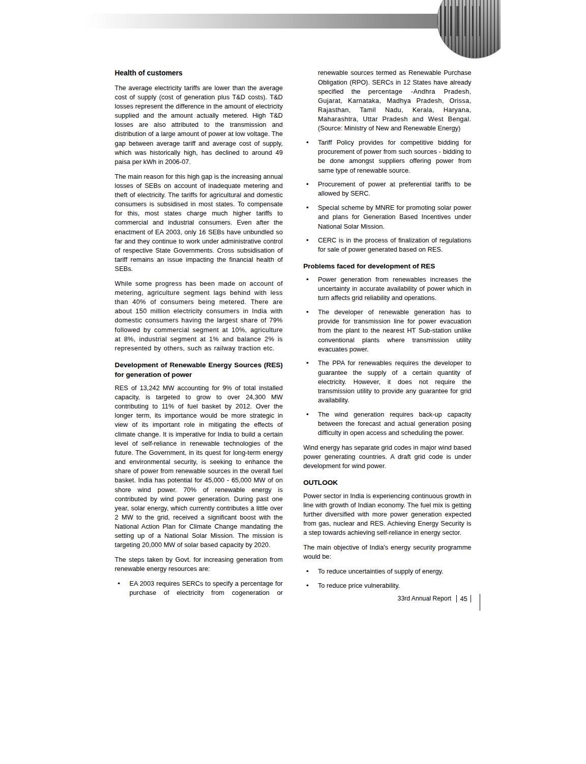Health of customers
The average electricity tariffs are lower than the average cost of supply (cost of generation plus T&D costs). T&D losses represent the difference in the amount of electricity supplied and the amount actually metered. High T&D losses are also attributed to the transmission and distribution of a large amount of power at low voltage. The gap between average tariff and average cost of supply, which was historically high, has declined to around 49 paisa per kWh in 2006-07.
The main reason for this high gap is the increasing annual losses of SEBs on account of inadequate metering and theft of electricity. The tariffs for agricultural and domestic consumers is subsidised in most states. To compensate for this, most states charge much higher tariffs to commercial and industrial consumers. Even after the enactment of EA 2003, only 16 SEBs have unbundled so far and they continue to work under administrative control of respective State Governments. Cross subsidisation of tariff remains an issue impacting the financial health of SEBs.
While some progress has been made on account of metering, agriculture segment lags behind with less than 40% of consumers being metered. There are about 150 million electricity consumers in India with domestic consumers having the largest share of 79% followed by commercial segment at 10%, agriculture at 8%, industrial segment at 1% and balance 2% is represented by others, such as railway traction etc.
Development of Renewable Energy Sources (RES) for generation of power
RES of 13,242 MW accounting for 9% of total installed capacity, is targeted to grow to over 24,300 MW contributing to 11% of fuel basket by 2012. Over the longer term, its importance would be more strategic in view of its important role in mitigating the effects of climate change. It is imperative for India to build a certain level of self-reliance in renewable technologies of the future. The Government, in its quest for long-term energy and environmental security, is seeking to enhance the share of power from renewable sources in the overall fuel basket. India has potential for 45,000 - 65,000 MW of on shore wind power. 70% of renewable energy is contributed by wind power generation. During past one year, solar energy, which currently contributes a little over 2 MW to the grid, received a significant boost with the National Action Plan for Climate Change mandating the setting up of a National Solar Mission. The mission is targeting 20,000 MW of solar based capacity by 2020.
The steps taken by Govt. for increasing generation from renewable energy resources are:
EA 2003 requires SERCs to specify a percentage for purchase of electricity from cogeneration or renewable sources termed as Renewable Purchase Obligation (RPO). SERCs in 12 States have already specified the percentage -Andhra Pradesh, Gujarat, Karnataka, Madhya Pradesh, Orissa, Rajasthan, Tamil Nadu, Kerala, Haryana, Maharashtra, Uttar Pradesh and West Bengal. (Source: Ministry of New and Renewable Energy)
Tariff Policy provides for competitive bidding for procurement of power from such sources - bidding to be done amongst suppliers offering power from same type of renewable source.
Procurement of power at preferential tariffs to be allowed by SERC.
Special scheme by MNRE for promoting solar power and plans for Generation Based Incentives under National Solar Mission.
CERC is in the process of finalization of regulations for sale of power generated based on RES.
Problems faced for development of RES
Power generation from renewables increases the uncertainty in accurate availability of power which in turn affects grid reliability and operations.
The developer of renewable generation has to provide for transmission line for power evacuation from the plant to the nearest HT Sub-station unlike conventional plants where transmission utility evacuates power.
The PPA for renewables requires the developer to guarantee the supply of a certain quantity of electricity. However, it does not require the transmission utility to provide any guarantee for grid availability.
The wind generation requires back-up capacity between the forecast and actual generation posing difficulty in open access and scheduling the power.
Wind energy has separate grid codes in major wind based power generating countries. A draft grid code is under development for wind power.
OUTLOOK
Power sector in India is experiencing continuous growth in line with growth of Indian economy. The fuel mix is getting further diversified with more power generation expected from gas, nuclear and RES. Achieving Energy Security is a step towards achieving self-reliance in energy sector.
The main objective of India's energy security programme would be:
To reduce uncertainties of supply of energy.
To reduce price vulnerability.
33rd Annual Report 45